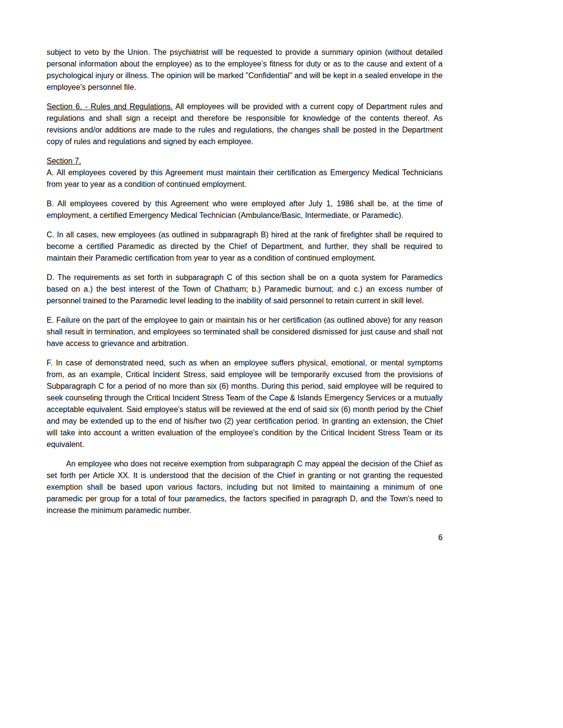subject to veto by the Union. The psychiatrist will be requested to provide a summary opinion (without detailed personal information about the employee) as to the employee's fitness for duty or as to the cause and extent of a psychological injury or illness. The opinion will be marked "Confidential" and will be kept in a sealed envelope in the employee's personnel file.
Section 6. - Rules and Regulations. All employees will be provided with a current copy of Department rules and regulations and shall sign a receipt and therefore be responsible for knowledge of the contents thereof. As revisions and/or additions are made to the rules and regulations, the changes shall be posted in the Department copy of rules and regulations and signed by each employee.
Section 7.
A. All employees covered by this Agreement must maintain their certification as Emergency Medical Technicians from year to year as a condition of continued employment.
B. All employees covered by this Agreement who were employed after July 1, 1986 shall be, at the time of employment, a certified Emergency Medical Technician (Ambulance/Basic, Intermediate, or Paramedic).
C. In all cases, new employees (as outlined in subparagraph B) hired at the rank of firefighter shall be required to become a certified Paramedic as directed by the Chief of Department, and further, they shall be required to maintain their Paramedic certification from year to year as a condition of continued employment.
D. The requirements as set forth in subparagraph C of this section shall be on a quota system for Paramedics based on a.) the best interest of the Town of Chatham; b.) Paramedic burnout; and c.) an excess number of personnel trained to the Paramedic level leading to the inability of said personnel to retain current in skill level.
E. Failure on the part of the employee to gain or maintain his or her certification (as outlined above) for any reason shall result in termination, and employees so terminated shall be considered dismissed for just cause and shall not have access to grievance and arbitration.
F. In case of demonstrated need, such as when an employee suffers physical, emotional, or mental symptoms from, as an example, Critical Incident Stress, said employee will be temporarily excused from the provisions of Subparagraph C for a period of no more than six (6) months. During this period, said employee will be required to seek counseling through the Critical Incident Stress Team of the Cape & Islands Emergency Services or a mutually acceptable equivalent. Said employee's status will be reviewed at the end of said six (6) month period by the Chief and may be extended up to the end of his/her two (2) year certification period. In granting an extension, the Chief will take into account a written evaluation of the employee's condition by the Critical Incident Stress Team or its equivalent.
An employee who does not receive exemption from subparagraph C may appeal the decision of the Chief as set forth per Article XX. It is understood that the decision of the Chief in granting or not granting the requested exemption shall be based upon various factors, including but not limited to maintaining a minimum of one paramedic per group for a total of four paramedics, the factors specified in paragraph D, and the Town's need to increase the minimum paramedic number.
6